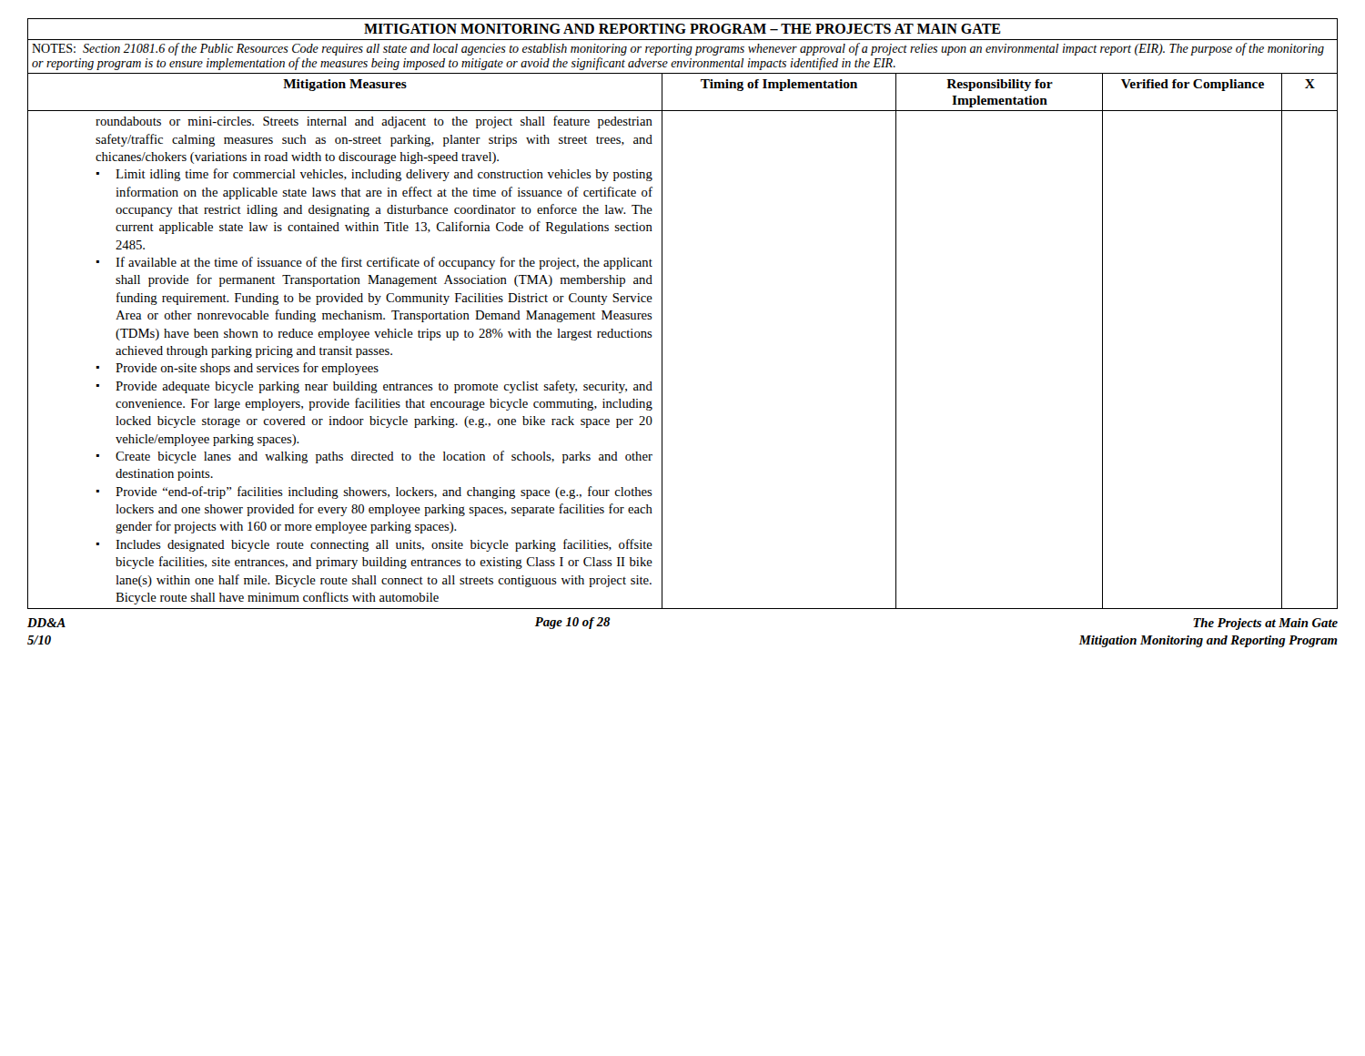| MITIGATION MONITORING AND REPORTING PROGRAM – THE PROJECTS AT MAIN GATE |
| NOTES: Section 21081.6 of the Public Resources Code requires all state and local agencies to establish monitoring or reporting programs whenever approval of a project relies upon an environmental impact report (EIR). The purpose of the monitoring or reporting program is to ensure implementation of the measures being imposed to mitigate or avoid the significant adverse environmental impacts identified in the EIR. |
| Mitigation Measures | Timing of Implementation | Responsibility for Implementation | Verified for Compliance | X |
| roundabouts or mini-circles. Streets internal and adjacent to the project shall feature pedestrian safety/traffic calming measures such as on-street parking, planter strips with street trees, and chicanes/chokers (variations in road width to discourage high-speed travel). Limit idling time for commercial vehicles, including delivery and construction vehicles by posting information on the applicable state laws that are in effect at the time of issuance of certificate of occupancy that restrict idling and designating a disturbance coordinator to enforce the law. The current applicable state law is contained within Title 13, California Code of Regulations section 2485. If available at the time of issuance of the first certificate of occupancy for the project, the applicant shall provide for permanent Transportation Management Association (TMA) membership and funding requirement. Funding to be provided by Community Facilities District or County Service Area or other nonrevocable funding mechanism. Transportation Demand Management Measures (TDMs) have been shown to reduce employee vehicle trips up to 28% with the largest reductions achieved through parking pricing and transit passes. Provide on-site shops and services for employees Provide adequate bicycle parking near building entrances to promote cyclist safety, security, and convenience. For large employers, provide facilities that encourage bicycle commuting, including locked bicycle storage or covered or indoor bicycle parking. (e.g., one bike rack space per 20 vehicle/employee parking spaces). Create bicycle lanes and walking paths directed to the location of schools, parks and other destination points. Provide “end-of-trip” facilities including showers, lockers, and changing space (e.g., four clothes lockers and one shower provided for every 80 employee parking spaces, separate facilities for each gender for projects with 160 or more employee parking spaces). Includes designated bicycle route connecting all units, onsite bicycle parking facilities, offsite bicycle facilities, site entrances, and primary building entrances to existing Class I or Class II bike lane(s) within one half mile. Bicycle route shall connect to all streets contiguous with project site. Bicycle route shall have minimum conflicts with automobile | | | | |
DD&A
5/10
Page 10 of 28
The Projects at Main Gate
Mitigation Monitoring and Reporting Program